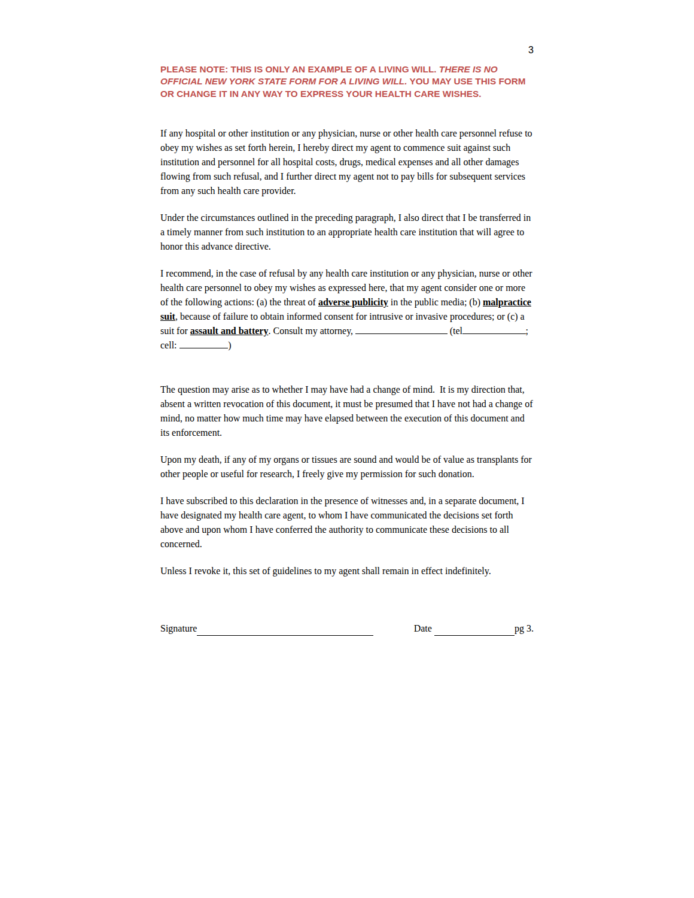3
PLEASE NOTE: THIS IS ONLY AN EXAMPLE OF A LIVING WILL. THERE IS NO OFFICIAL NEW YORK STATE FORM FOR A LIVING WILL. YOU MAY USE THIS FORM OR CHANGE IT IN ANY WAY TO EXPRESS YOUR HEALTH CARE WISHES.
If any hospital or other institution or any physician, nurse or other health care personnel refuse to obey my wishes as set forth herein, I hereby direct my agent to commence suit against such institution and personnel for all hospital costs, drugs, medical expenses and all other damages flowing from such refusal, and I further direct my agent not to pay bills for subsequent services from any such health care provider.
Under the circumstances outlined in the preceding paragraph, I also direct that I be transferred in a timely manner from such institution to an appropriate health care institution that will agree to honor this advance directive.
I recommend, in the case of refusal by any health care institution or any physician, nurse or other health care personnel to obey my wishes as expressed here, that my agent consider one or more of the following actions: (a) the threat of adverse publicity in the public media; (b) malpractice suit, because of failure to obtain informed consent for intrusive or invasive procedures; or (c) a suit for assault and battery. Consult my attorney, (tel ; cell: )
The question may arise as to whether I may have had a change of mind. It is my direction that, absent a written revocation of this document, it must be presumed that I have not had a change of mind, no matter how much time may have elapsed between the execution of this document and its enforcement.
Upon my death, if any of my organs or tissues are sound and would be of value as transplants for other people or useful for research, I freely give my permission for such donation.
I have subscribed to this declaration in the presence of witnesses and, in a separate document, I have designated my health care agent, to whom I have communicated the decisions set forth above and upon whom I have conferred the authority to communicate these decisions to all concerned.
Unless I revoke it, this set of guidelines to my agent shall remain in effect indefinitely.
Signature Date pg 3.